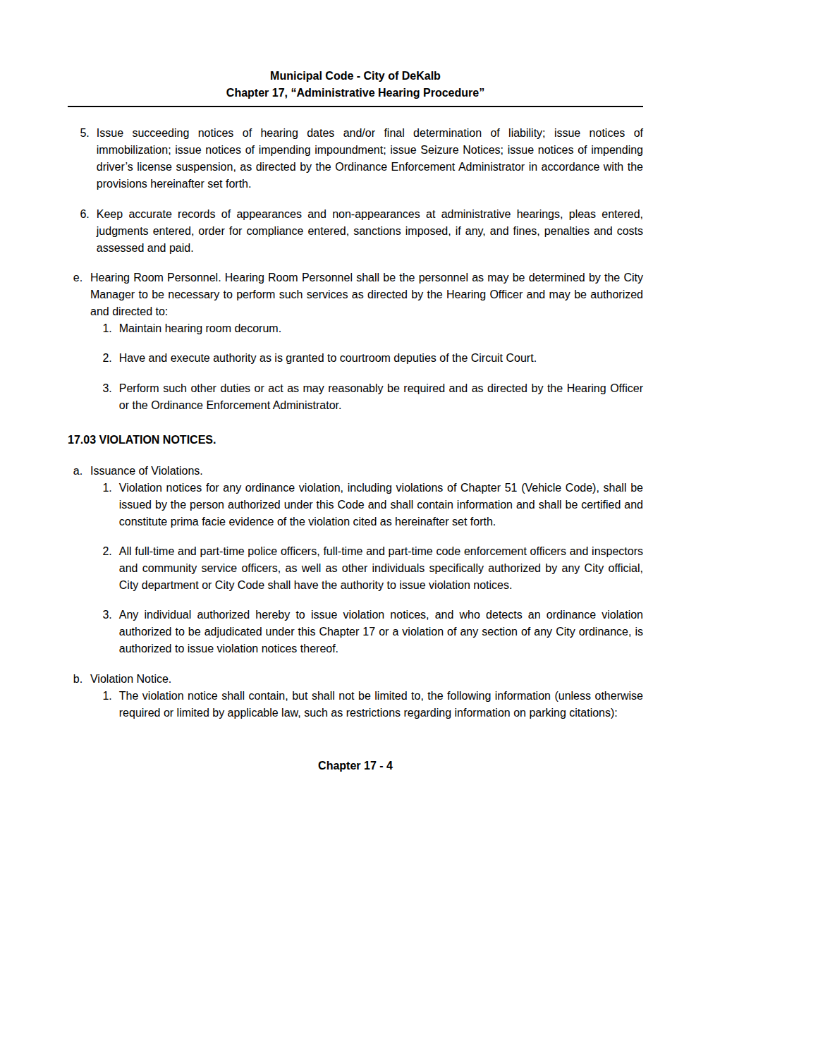Municipal Code - City of DeKalb Chapter 17, “Administrative Hearing Procedure”
Issue succeeding notices of hearing dates and/or final determination of liability; issue notices of immobilization; issue notices of impending impoundment; issue Seizure Notices; issue notices of impending driver’s license suspension, as directed by the Ordinance Enforcement Administrator in accordance with the provisions hereinafter set forth.
Keep accurate records of appearances and non-appearances at administrative hearings, pleas entered, judgments entered, order for compliance entered, sanctions imposed, if any, and fines, penalties and costs assessed and paid.
Hearing Room Personnel. Hearing Room Personnel shall be the personnel as may be determined by the City Manager to be necessary to perform such services as directed by the Hearing Officer and may be authorized and directed to:
Maintain hearing room decorum.
Have and execute authority as is granted to courtroom deputies of the Circuit Court.
Perform such other duties or act as may reasonably be required and as directed by the Hearing Officer or the Ordinance Enforcement Administrator.
17.03 VIOLATION NOTICES.
Issuance of Violations.
Violation notices for any ordinance violation, including violations of Chapter 51 (Vehicle Code), shall be issued by the person authorized under this Code and shall contain information and shall be certified and constitute prima facie evidence of the violation cited as hereinafter set forth.
All full-time and part-time police officers, full-time and part-time code enforcement officers and inspectors and community service officers, as well as other individuals specifically authorized by any City official, City department or City Code shall have the authority to issue violation notices.
Any individual authorized hereby to issue violation notices, and who detects an ordinance violation authorized to be adjudicated under this Chapter 17 or a violation of any section of any City ordinance, is authorized to issue violation notices thereof.
Violation Notice.
The violation notice shall contain, but shall not be limited to, the following information (unless otherwise required or limited by applicable law, such as restrictions regarding information on parking citations):
Chapter 17 - 4